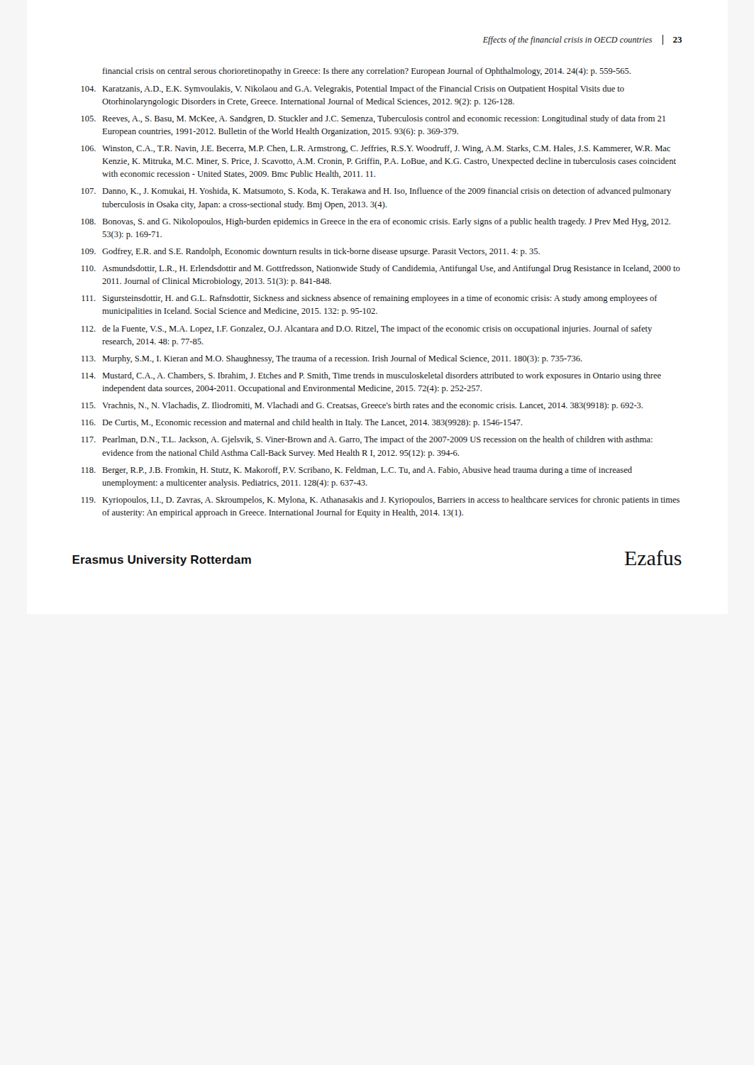Effects of the financial crisis in OECD countries 23
financial crisis on central serous chorioretinopathy in Greece: Is there any correlation? European Journal of Ophthalmology, 2014. 24(4): p. 559-565.
104. Karatzanis, A.D., E.K. Symvoulakis, V. Nikolaou and G.A. Velegrakis, Potential Impact of the Financial Crisis on Outpatient Hospital Visits due to Otorhinolaryngologic Disorders in Crete, Greece. International Journal of Medical Sciences, 2012. 9(2): p. 126-128.
105. Reeves, A., S. Basu, M. McKee, A. Sandgren, D. Stuckler and J.C. Semenza, Tuberculosis control and economic recession: Longitudinal study of data from 21 European countries, 1991-2012. Bulletin of the World Health Organization, 2015. 93(6): p. 369-379.
106. Winston, C.A., T.R. Navin, J.E. Becerra, M.P. Chen, L.R. Armstrong, C. Jeffries, R.S.Y. Woodruff, J. Wing, A.M. Starks, C.M. Hales, J.S. Kammerer, W.R. Mac Kenzie, K. Mitruka, M.C. Miner, S. Price, J. Scavotto, A.M. Cronin, P. Griffin, P.A. LoBue, and K.G. Castro, Unexpected decline in tuberculosis cases coincident with economic recession - United States, 2009. Bmc Public Health, 2011. 11.
107. Danno, K., J. Komukai, H. Yoshida, K. Matsumoto, S. Koda, K. Terakawa and H. Iso, Influence of the 2009 financial crisis on detection of advanced pulmonary tuberculosis in Osaka city, Japan: a cross-sectional study. Bmj Open, 2013. 3(4).
108. Bonovas, S. and G. Nikolopoulos, High-burden epidemics in Greece in the era of economic crisis. Early signs of a public health tragedy. J Prev Med Hyg, 2012. 53(3): p. 169-71.
109. Godfrey, E.R. and S.E. Randolph, Economic downturn results in tick-borne disease upsurge. Parasit Vectors, 2011. 4: p. 35.
110. Asmundsdottir, L.R., H. Erlendsdottir and M. Gottfredsson, Nationwide Study of Candidemia, Antifungal Use, and Antifungal Drug Resistance in Iceland, 2000 to 2011. Journal of Clinical Microbiology, 2013. 51(3): p. 841-848.
111. Sigursteinsdottir, H. and G.L. Rafnsdottir, Sickness and sickness absence of remaining employees in a time of economic crisis: A study among employees of municipalities in Iceland. Social Science and Medicine, 2015. 132: p. 95-102.
112. de la Fuente, V.S., M.A. Lopez, I.F. Gonzalez, O.J. Alcantara and D.O. Ritzel, The impact of the economic crisis on occupational injuries. Journal of safety research, 2014. 48: p. 77-85.
113. Murphy, S.M., I. Kieran and M.O. Shaughnessy, The trauma of a recession. Irish Journal of Medical Science, 2011. 180(3): p. 735-736.
114. Mustard, C.A., A. Chambers, S. Ibrahim, J. Etches and P. Smith, Time trends in musculoskeletal disorders attributed to work exposures in Ontario using three independent data sources, 2004-2011. Occupational and Environmental Medicine, 2015. 72(4): p. 252-257.
115. Vrachnis, N., N. Vlachadis, Z. Iliodromiti, M. Vlachadi and G. Creatsas, Greece's birth rates and the economic crisis. Lancet, 2014. 383(9918): p. 692-3.
116. De Curtis, M., Economic recession and maternal and child health in Italy. The Lancet, 2014. 383(9928): p. 1546-1547.
117. Pearlman, D.N., T.L. Jackson, A. Gjelsvik, S. Viner-Brown and A. Garro, The impact of the 2007-2009 US recession on the health of children with asthma: evidence from the national Child Asthma Call-Back Survey. Med Health R I, 2012. 95(12): p. 394-6.
118. Berger, R.P., J.B. Fromkin, H. Stutz, K. Makoroff, P.V. Scribano, K. Feldman, L.C. Tu, and A. Fabio, Abusive head trauma during a time of increased unemployment: a multicenter analysis. Pediatrics, 2011. 128(4): p. 637-43.
119. Kyriopoulos, I.I., D. Zavras, A. Skroumpelos, K. Mylona, K. Athanasakis and J. Kyriopoulos, Barriers in access to healthcare services for chronic patients in times of austerity: An empirical approach in Greece. International Journal for Equity in Health, 2014. 13(1).
Erasmus University Rotterdam Ezafus